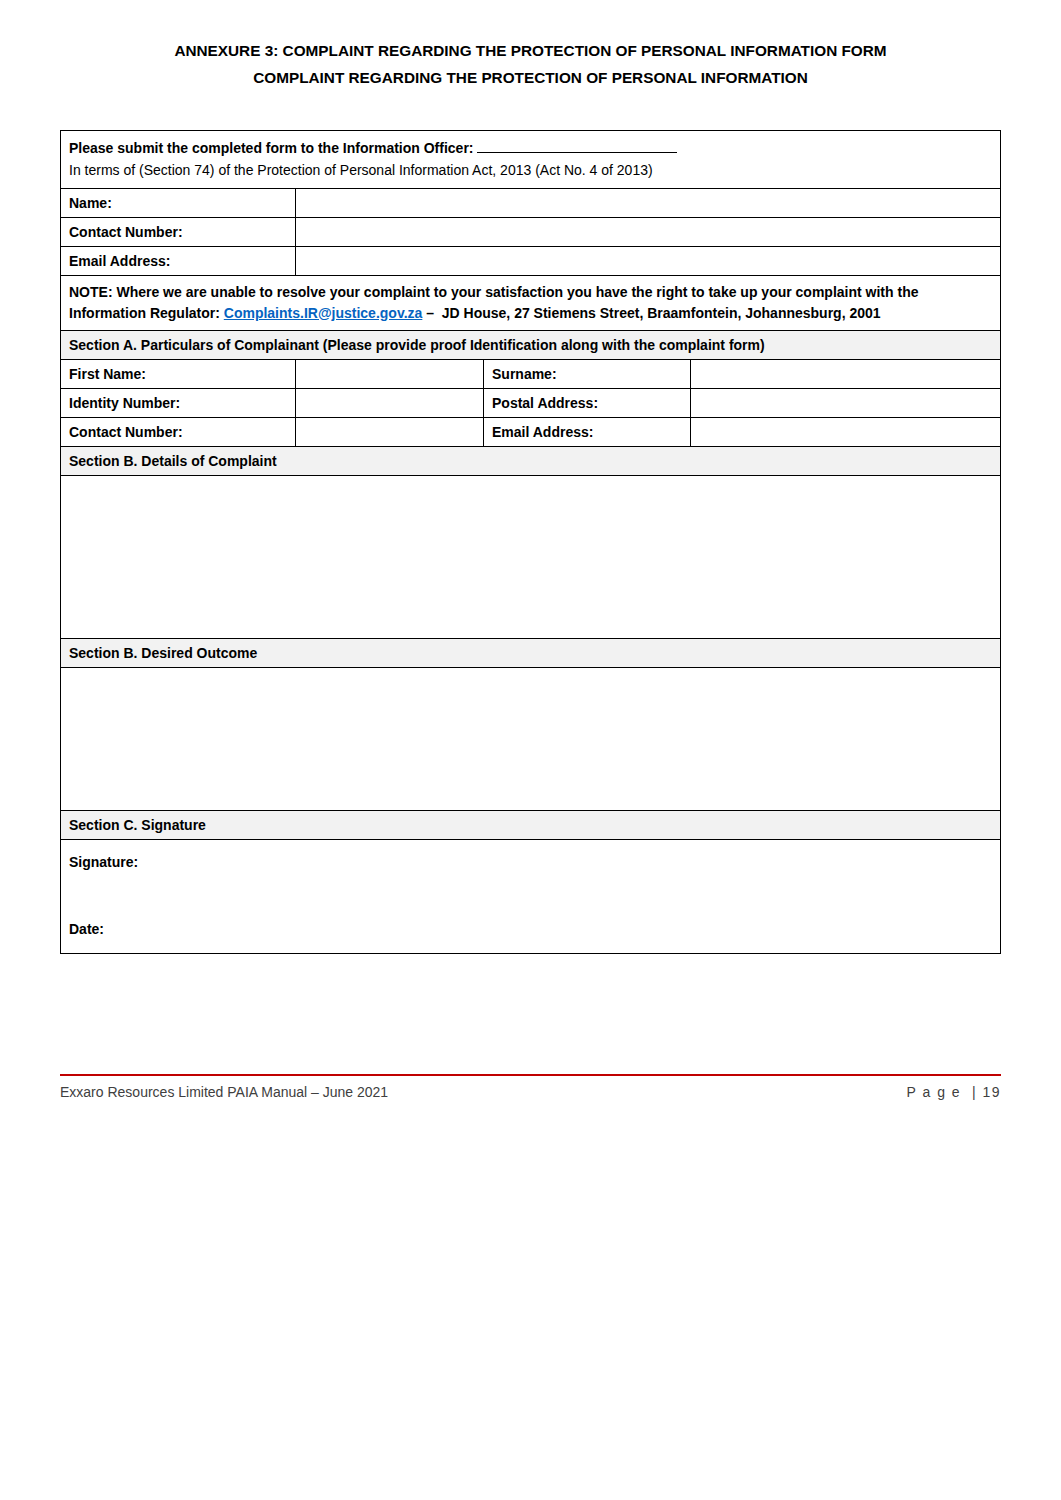ANNEXURE 3: COMPLAINT REGARDING THE PROTECTION OF PERSONAL INFORMATION FORM
COMPLAINT REGARDING THE PROTECTION OF PERSONAL INFORMATION
| Please submit the completed form to the Information Officer: In terms of (Section 74) of the Protection of Personal Information Act, 2013 (Act No. 4 of 2013) |
| Name: | |
| Contact Number: | |
| Email Address: | |
| NOTE: Where we are unable to resolve your complaint to your satisfaction you have the right to take up your complaint with the Information Regulator: Complaints.IR@justice.gov.za – JD House, 27 Stiemens Street, Braamfontein, Johannesburg, 2001 |
| Section A. Particulars of Complainant (Please provide proof Identification along with the complaint form) |
| First Name: | | Surname: | |
| Identity Number: | | Postal Address: | |
| Contact Number: | | Email Address: | |
| Section B. Details of Complaint |
| Section B. Desired Outcome |
| Section C. Signature |
| Signature: Date: |
Exxaro Resources Limited PAIA Manual – June 2021
P a g e | 19